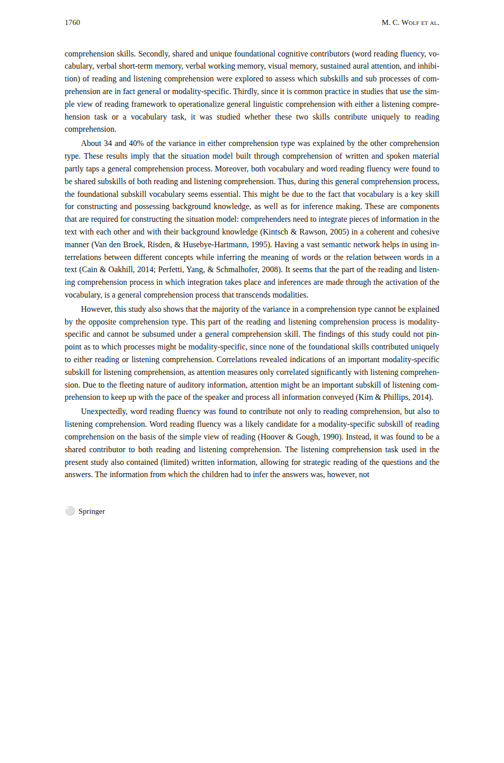1760 M. C. Wolf et al.
comprehension skills. Secondly, shared and unique foundational cognitive contributors (word reading fluency, vocabulary, verbal short-term memory, verbal working memory, visual memory, sustained aural attention, and inhibition) of reading and listening comprehension were explored to assess which subskills and sub processes of comprehension are in fact general or modality-specific. Thirdly, since it is common practice in studies that use the simple view of reading framework to operationalize general linguistic comprehension with either a listening comprehension task or a vocabulary task, it was studied whether these two skills contribute uniquely to reading comprehension.
About 34 and 40% of the variance in either comprehension type was explained by the other comprehension type. These results imply that the situation model built through comprehension of written and spoken material partly taps a general comprehension process. Moreover, both vocabulary and word reading fluency were found to be shared subskills of both reading and listening comprehension. Thus, during this general comprehension process, the foundational subskill vocabulary seems essential. This might be due to the fact that vocabulary is a key skill for constructing and possessing background knowledge, as well as for inference making. These are components that are required for constructing the situation model: comprehenders need to integrate pieces of information in the text with each other and with their background knowledge (Kintsch & Rawson, 2005) in a coherent and cohesive manner (Van den Broek, Risden, & Husebye-Hartmann, 1995). Having a vast semantic network helps in using interrelations between different concepts while inferring the meaning of words or the relation between words in a text (Cain & Oakhill, 2014; Perfetti, Yang, & Schmalhofer, 2008). It seems that the part of the reading and listening comprehension process in which integration takes place and inferences are made through the activation of the vocabulary, is a general comprehension process that transcends modalities.
However, this study also shows that the majority of the variance in a comprehension type cannot be explained by the opposite comprehension type. This part of the reading and listening comprehension process is modality-specific and cannot be subsumed under a general comprehension skill. The findings of this study could not pinpoint as to which processes might be modality-specific, since none of the foundational skills contributed uniquely to either reading or listening comprehension. Correlations revealed indications of an important modality-specific subskill for listening comprehension, as attention measures only correlated significantly with listening comprehension. Due to the fleeting nature of auditory information, attention might be an important subskill of listening comprehension to keep up with the pace of the speaker and process all information conveyed (Kim & Phillips, 2014).
Unexpectedly, word reading fluency was found to contribute not only to reading comprehension, but also to listening comprehension. Word reading fluency was a likely candidate for a modality-specific subskill of reading comprehension on the basis of the simple view of reading (Hoover & Gough, 1990). Instead, it was found to be a shared contributor to both reading and listening comprehension. The listening comprehension task used in the present study also contained (limited) written information, allowing for strategic reading of the questions and the answers. The information from which the children had to infer the answers was, however, not
⚪ Springer